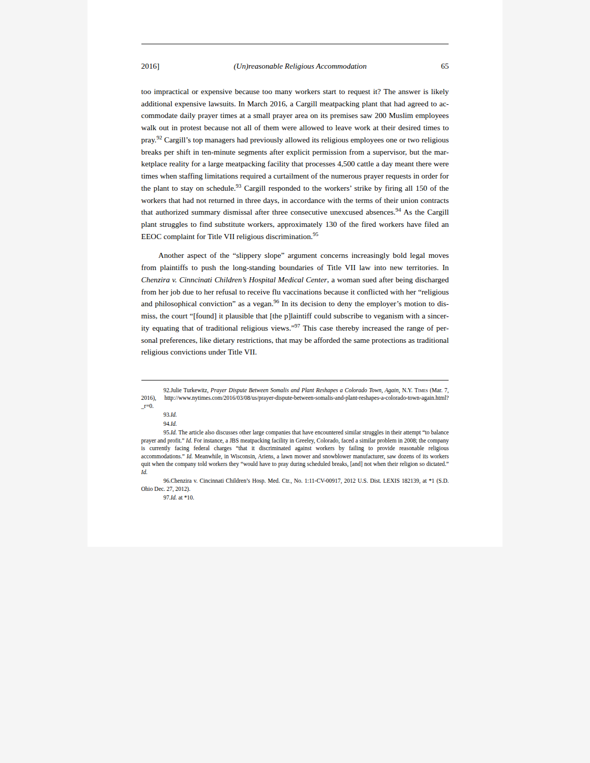2016] (Un)reasonable Religious Accommodation 65
too impractical or expensive because too many workers start to request it? The answer is likely additional expensive lawsuits. In March 2016, a Cargill meatpacking plant that had agreed to accommodate daily prayer times at a small prayer area on its premises saw 200 Muslim employees walk out in protest because not all of them were allowed to leave work at their desired times to pray.92 Cargill’s top managers had previously allowed its religious employees one or two religious breaks per shift in ten-minute segments after explicit permission from a supervisor, but the marketplace reality for a large meatpacking facility that processes 4,500 cattle a day meant there were times when staffing limitations required a curtailment of the numerous prayer requests in order for the plant to stay on schedule.93 Cargill responded to the workers’ strike by firing all 150 of the workers that had not returned in three days, in accordance with the terms of their union contracts that authorized summary dismissal after three consecutive unexcused absences.94 As the Cargill plant struggles to find substitute workers, approximately 130 of the fired workers have filed an EEOC complaint for Title VII religious discrimination.95
Another aspect of the “slippery slope” argument concerns increasingly bold legal moves from plaintiffs to push the long-standing boundaries of Title VII law into new territories. In Chenzira v. Cinncinati Children’s Hospital Medical Center, a woman sued after being discharged from her job due to her refusal to receive flu vaccinations because it conflicted with her “religious and philosophical conviction” as a vegan.96 In its decision to deny the employer’s motion to dismiss, the court “[found] it plausible that [the p]laintiff could subscribe to veganism with a sincerity equating that of traditional religious views.”97 This case thereby increased the range of personal preferences, like dietary restrictions, that may be afforded the same protections as traditional religious convictions under Title VII.
92. Julie Turkewitz, Prayer Dispute Between Somalis and Plant Reshapes a Colorado Town, Again, N.Y. Times (Mar. 7, 2016), http://www.nytimes.com/2016/03/08/us/prayer-dispute-between-somalis-and-plant-reshapes-a-colorado-town-again.html?_r=0.
93. Id.
94. Id.
95. Id. The article also discusses other large companies that have encountered similar struggles in their attempt “to balance prayer and profit.” Id. For instance, a JBS meatpacking facility in Greeley, Colorado, faced a similar problem in 2008; the company is currently facing federal charges “that it discriminated against workers by failing to provide reasonable religious accommodations.” Id. Meanwhile, in Wisconsin, Ariens, a lawn mower and snowblower manufacturer, saw dozens of its workers quit when the company told workers they “would have to pray during scheduled breaks, [and] not when their religion so dictated.” Id.
96. Chenzira v. Cincinnati Children’s Hosp. Med. Ctr., No. 1:11-CV-00917, 2012 U.S. Dist. LEXIS 182139, at *1 (S.D. Ohio Dec. 27, 2012).
97. Id. at *10.